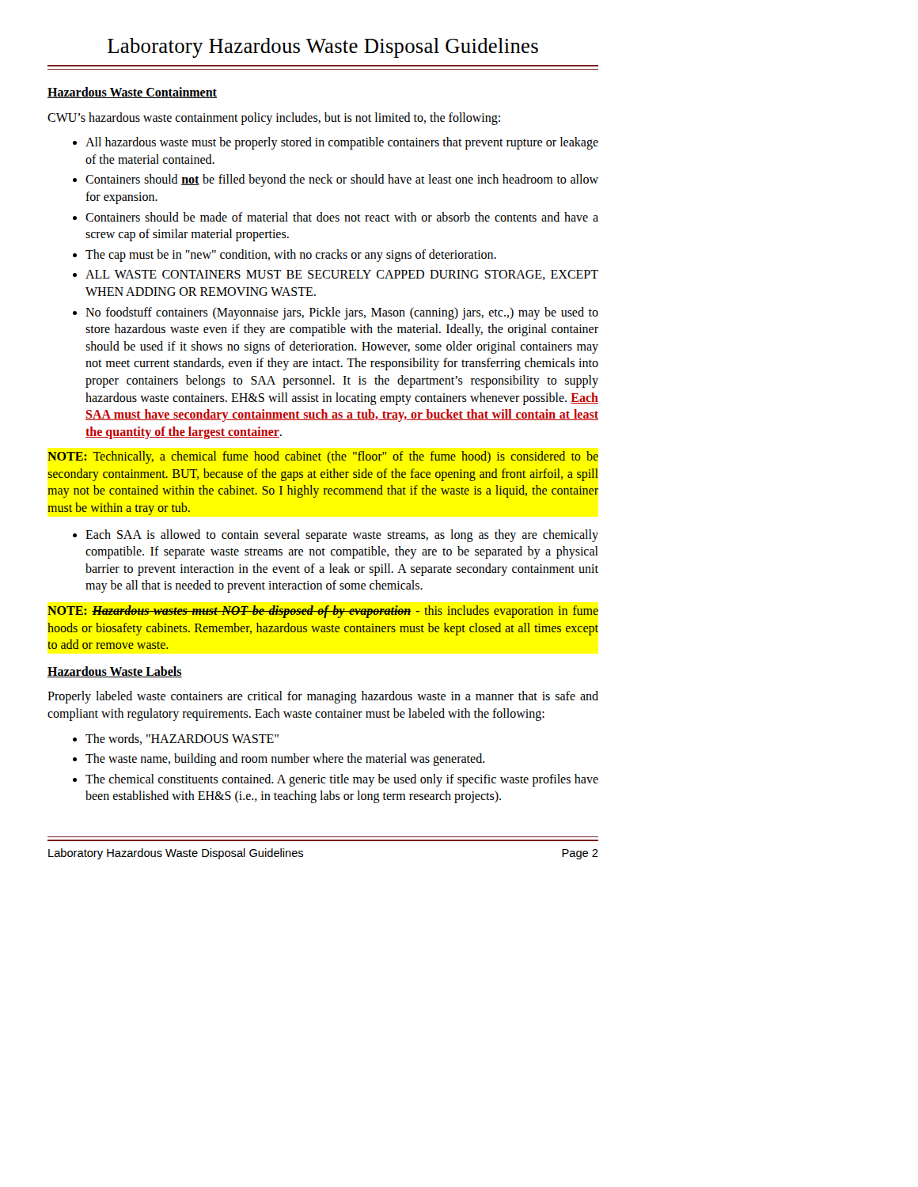Laboratory Hazardous Waste Disposal Guidelines
Hazardous Waste Containment
CWU’s hazardous waste containment policy includes, but is not limited to, the following:
All hazardous waste must be properly stored in compatible containers that prevent rupture or leakage of the material contained.
Containers should not be filled beyond the neck or should have at least one inch headroom to allow for expansion.
Containers should be made of material that does not react with or absorb the contents and have a screw cap of similar material properties.
The cap must be in "new" condition, with no cracks or any signs of deterioration.
ALL WASTE CONTAINERS MUST BE SECURELY CAPPED DURING STORAGE, EXCEPT WHEN ADDING OR REMOVING WASTE.
No foodstuff containers (Mayonnaise jars, Pickle jars, Mason (canning) jars, etc.,) may be used to store hazardous waste even if they are compatible with the material. Ideally, the original container should be used if it shows no signs of deterioration. However, some older original containers may not meet current standards, even if they are intact. The responsibility for transferring chemicals into proper containers belongs to SAA personnel. It is the department’s responsibility to supply hazardous waste containers. EH&S will assist in locating empty containers whenever possible. Each SAA must have secondary containment such as a tub, tray, or bucket that will contain at least the quantity of the largest container.
NOTE: Technically, a chemical fume hood cabinet (the "floor" of the fume hood) is considered to be secondary containment. BUT, because of the gaps at either side of the face opening and front airfoil, a spill may not be contained within the cabinet. So I highly recommend that if the waste is a liquid, the container must be within a tray or tub.
Each SAA is allowed to contain several separate waste streams, as long as they are chemically compatible. If separate waste streams are not compatible, they are to be separated by a physical barrier to prevent interaction in the event of a leak or spill. A separate secondary containment unit may be all that is needed to prevent interaction of some chemicals.
NOTE: Hazardous wastes must NOT be disposed of by evaporation - this includes evaporation in fume hoods or biosafety cabinets. Remember, hazardous waste containers must be kept closed at all times except to add or remove waste.
Hazardous Waste Labels
Properly labeled waste containers are critical for managing hazardous waste in a manner that is safe and compliant with regulatory requirements. Each waste container must be labeled with the following:
The words, "HAZARDOUS WASTE"
The waste name, building and room number where the material was generated.
The chemical constituents contained. A generic title may be used only if specific waste profiles have been established with EH&S (i.e., in teaching labs or long term research projects).
Laboratory Hazardous Waste Disposal Guidelines Page 2